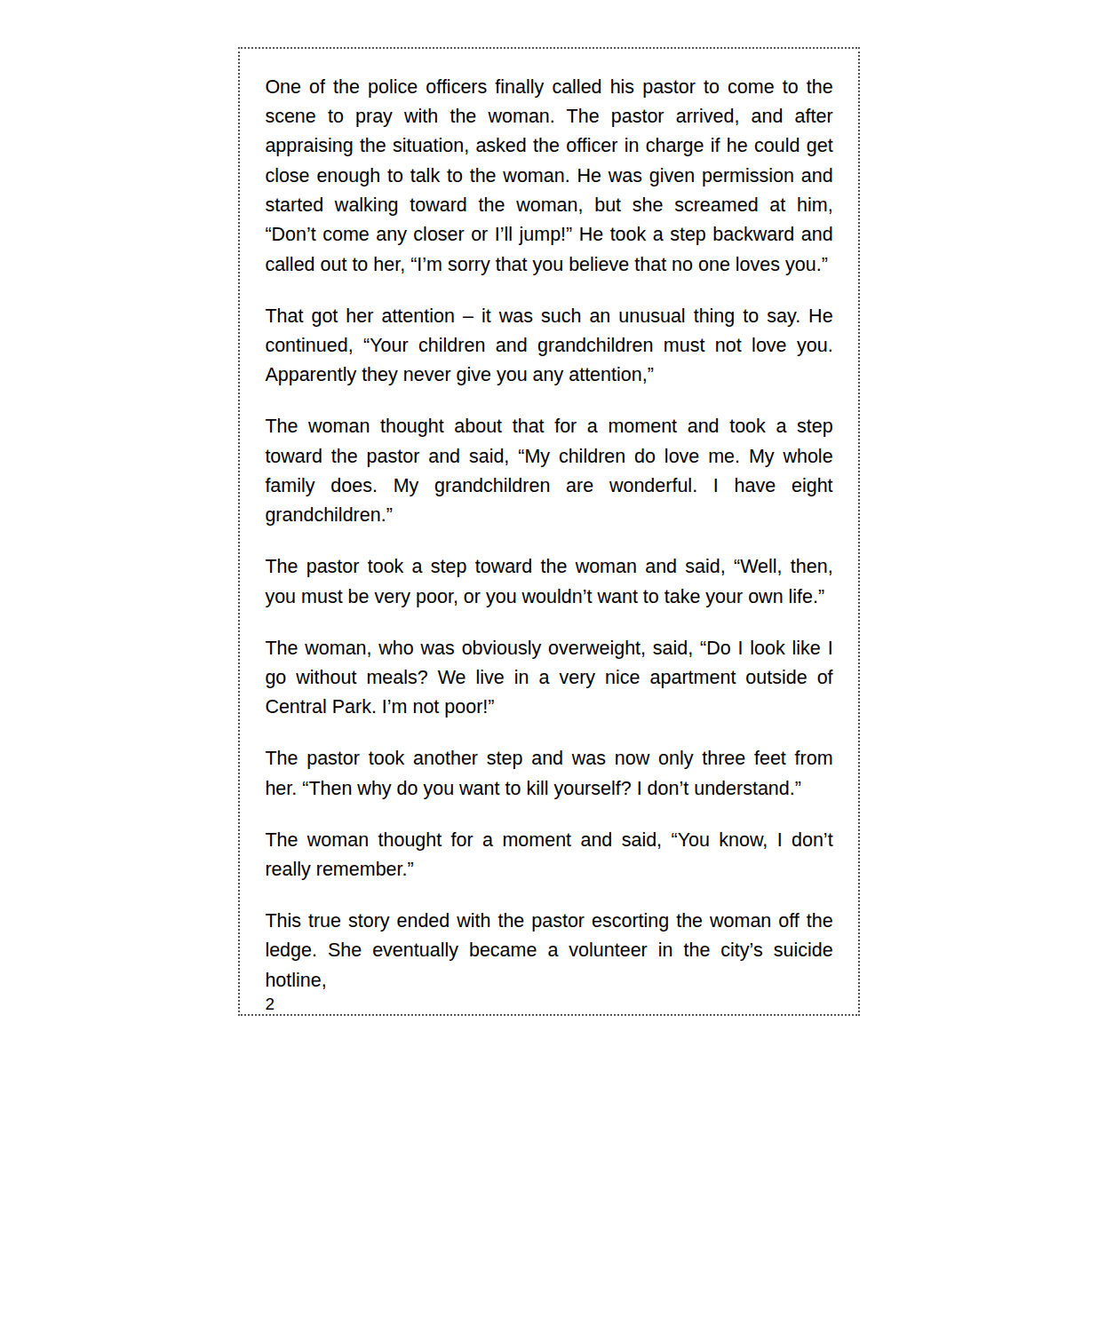One of the police officers finally called his pastor to come to the scene to pray with the woman. The pastor arrived, and after appraising the situation, asked the officer in charge if he could get close enough to talk to the woman. He was given permission and started walking toward the woman, but she screamed at him, “Don’t come any closer or I’ll jump!” He took a step backward and called out to her, “I’m sorry that you believe that no one loves you.”
That got her attention – it was such an unusual thing to say. He continued, “Your children and grandchildren must not love you. Apparently they never give you any attention,”
The woman thought about that for a moment and took a step toward the pastor and said, “My children do love me. My whole family does. My grandchildren are wonderful. I have eight grandchildren.”
The pastor took a step toward the woman and said, “Well, then, you must be very poor, or you wouldn’t want to take your own life.”
The woman, who was obviously overweight, said, “Do I look like I go without meals? We live in a very nice apartment outside of Central Park. I’m not poor!”
The pastor took another step and was now only three feet from her. “Then why do you want to kill yourself? I don’t understand.”
The woman thought for a moment and said, “You know, I don’t really remember.”
This true story ended with the pastor escorting the woman off the ledge. She eventually became a volunteer in the city’s suicide hotline,
2